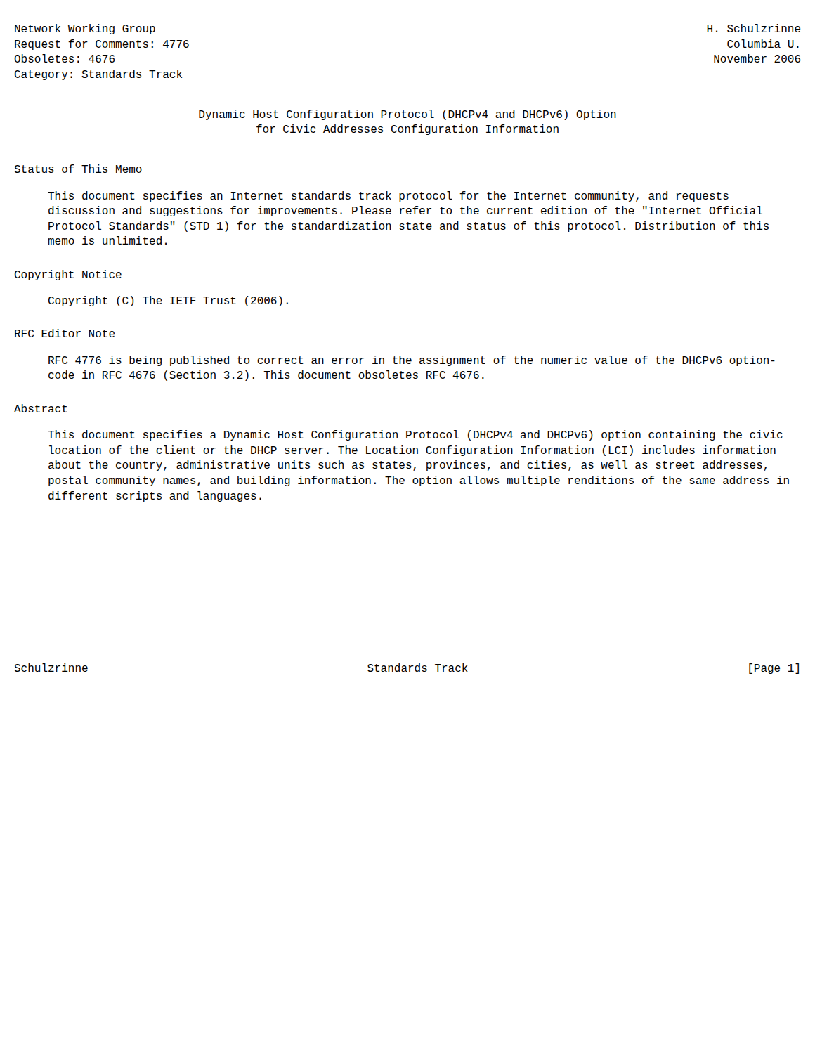Network Working Group H. Schulzrinne
Request for Comments: 4776 Columbia U.
Obsoletes: 4676 November 2006
Category: Standards Track
Dynamic Host Configuration Protocol (DHCPv4 and DHCPv6) Option
for Civic Addresses Configuration Information
Status of This Memo
This document specifies an Internet standards track protocol for the Internet community, and requests discussion and suggestions for improvements. Please refer to the current edition of the "Internet Official Protocol Standards" (STD 1) for the standardization state and status of this protocol. Distribution of this memo is unlimited.
Copyright Notice
Copyright (C) The IETF Trust (2006).
RFC Editor Note
RFC 4776 is being published to correct an error in the assignment of the numeric value of the DHCPv6 option-code in RFC 4676 (Section 3.2). This document obsoletes RFC 4676.
Abstract
This document specifies a Dynamic Host Configuration Protocol (DHCPv4 and DHCPv6) option containing the civic location of the client or the DHCP server. The Location Configuration Information (LCI) includes information about the country, administrative units such as states, provinces, and cities, as well as street addresses, postal community names, and building information. The option allows multiple renditions of the same address in different scripts and languages.
Schulzrinne Standards Track[Page 1]